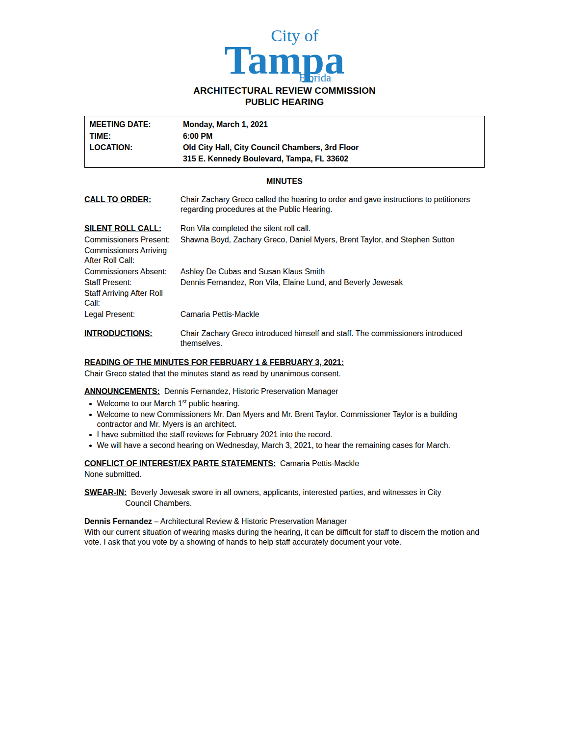City of Tampa Florida
ARCHITECTURAL REVIEW COMMISSION
PUBLIC HEARING
| MEETING DATE: | Monday, March 1, 2021 |
| TIME: | 6:00 PM |
| LOCATION: | Old City Hall, City Council Chambers, 3rd Floor |
| | 315 E. Kennedy Boulevard, Tampa, FL 33602 |
MINUTES
| CALL TO ORDER: | Chair Zachary Greco called the hearing to order and gave instructions to petitioners regarding procedures at the Public Hearing. |
| SILENT ROLL CALL: | Ron Vila completed the silent roll call. |
| Commissioners Present: | Shawna Boyd, Zachary Greco, Daniel Myers, Brent Taylor, and Stephen Sutton |
| Commissioners Arriving After Roll Call: | |
| Commissioners Absent: | Ashley De Cubas and Susan Klaus Smith |
| Staff Present: | Dennis Fernandez, Ron Vila, Elaine Lund, and Beverly Jewesak |
| Staff Arriving After Roll Call: | |
| Legal Present: | Camaria Pettis-Mackle |
| INTRODUCTIONS: | Chair Zachary Greco introduced himself and staff. The commissioners introduced themselves. |
READING OF THE MINUTES FOR FEBRUARY 1 & FEBRUARY 3, 2021:
Chair Greco stated that the minutes stand as read by unanimous consent.
ANNOUNCEMENTS: Dennis Fernandez, Historic Preservation Manager
Welcome to our March 1st public hearing.
Welcome to new Commissioners Mr. Dan Myers and Mr. Brent Taylor. Commissioner Taylor is a building contractor and Mr. Myers is an architect.
I have submitted the staff reviews for February 2021 into the record.
We will have a second hearing on Wednesday, March 3, 2021, to hear the remaining cases for March.
CONFLICT OF INTEREST/EX PARTE STATEMENTS: Camaria Pettis-Mackle
None submitted.
SWEAR-IN: Beverly Jewesak swore in all owners, applicants, interested parties, and witnesses in City
Council Chambers.
Dennis Fernandez – Architectural Review & Historic Preservation Manager
With our current situation of wearing masks during the hearing, it can be difficult for staff to discern the motion and vote. I ask that you vote by a showing of hands to help staff accurately document your vote.